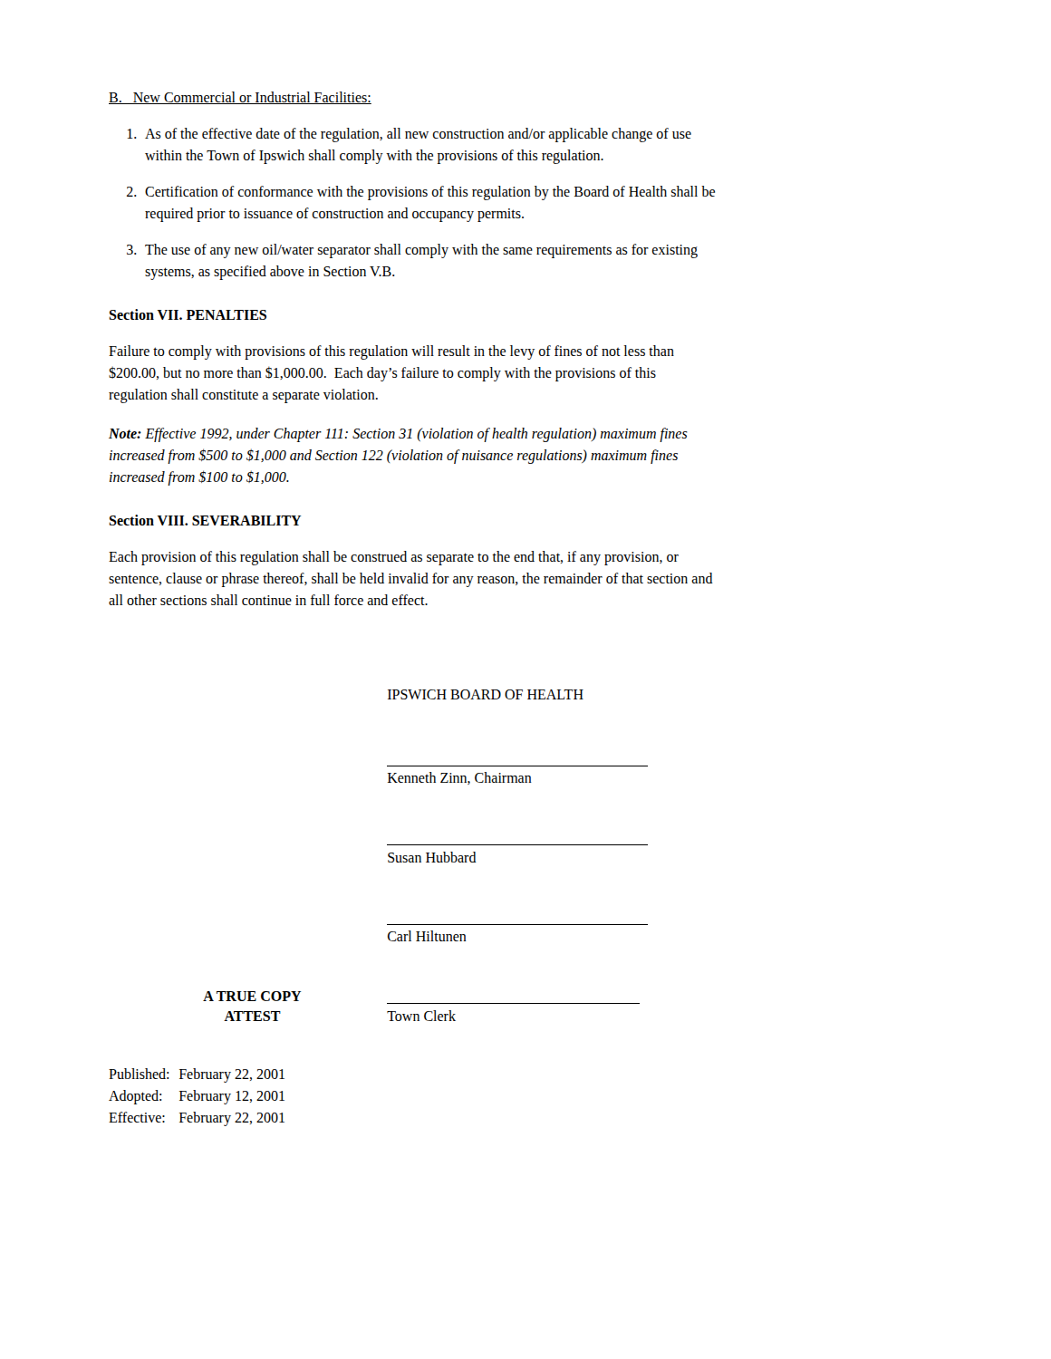B. New Commercial or Industrial Facilities:
As of the effective date of the regulation, all new construction and/or applicable change of use within the Town of Ipswich shall comply with the provisions of this regulation.
Certification of conformance with the provisions of this regulation by the Board of Health shall be required prior to issuance of construction and occupancy permits.
The use of any new oil/water separator shall comply with the same requirements as for existing systems, as specified above in Section V.B.
Section VII. PENALTIES
Failure to comply with provisions of this regulation will result in the levy of fines of not less than $200.00, but no more than $1,000.00. Each day’s failure to comply with the provisions of this regulation shall constitute a separate violation.
Note: Effective 1992, under Chapter 111: Section 31 (violation of health regulation) maximum fines increased from $500 to $1,000 and Section 122 (violation of nuisance regulations) maximum fines increased from $100 to $1,000.
Section VIII. SEVERABILITY
Each provision of this regulation shall be construed as separate to the end that, if any provision, or sentence, clause or phrase thereof, shall be held invalid for any reason, the remainder of that section and all other sections shall continue in full force and effect.
IPSWICH BOARD OF HEALTH
Kenneth Zinn, Chairman
Susan Hubbard
Carl Hiltunen
A TRUE COPY
ATTEST
Town Clerk
| Published: | February 22, 2001 |
| Adopted: | February 12, 2001 |
| Effective: | February 22, 2001 |